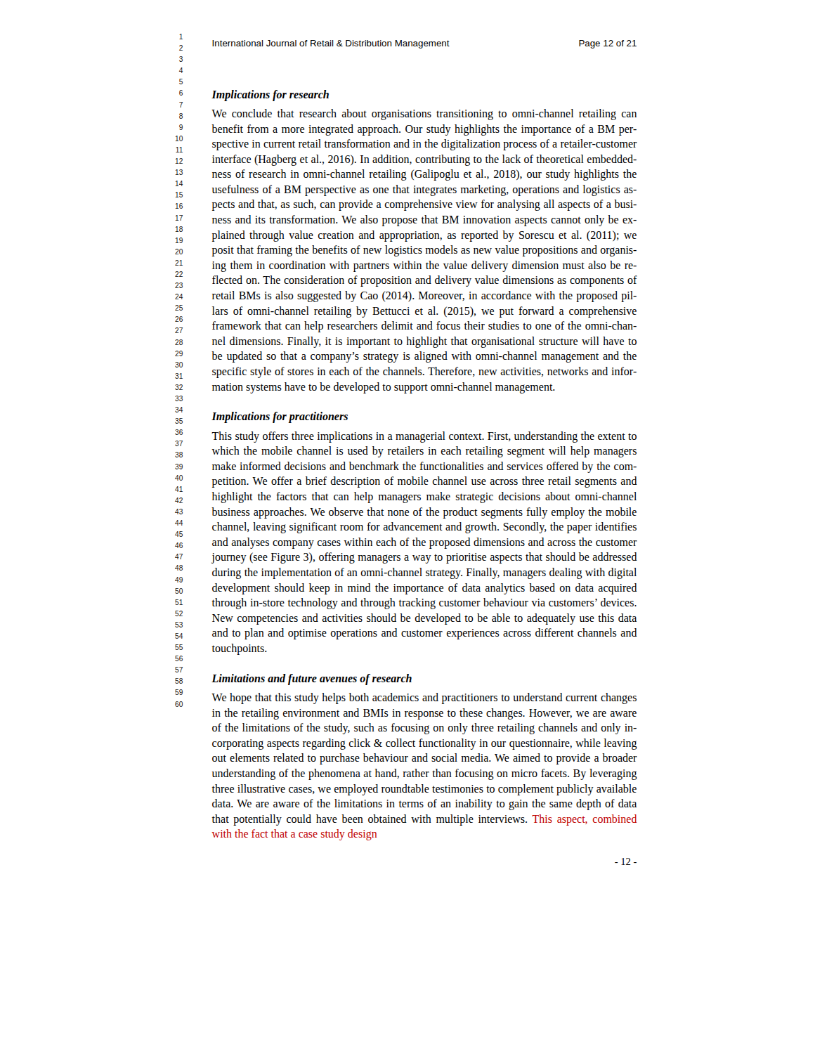12345678910 11121314151617181920 21222324252627282930 31323334353637383940 41424344454647484950 51525354555657585960
International Journal of Retail & Distribution Management Page 12 of 21
Implications for research
We conclude that research about organisations transitioning to omni-channel retailing can benefit from a more integrated approach. Our study highlights the importance of a BM perspective in current retail transformation and in the digitalization process of a retailer-customer interface (Hagberg et al., 2016). In addition, contributing to the lack of theoretical embeddedness of research in omni-channel retailing (Galipoglu et al., 2018), our study highlights the usefulness of a BM perspective as one that integrates marketing, operations and logistics aspects and that, as such, can provide a comprehensive view for analysing all aspects of a business and its transformation. We also propose that BM innovation aspects cannot only be explained through value creation and appropriation, as reported by Sorescu et al. (2011); we posit that framing the benefits of new logistics models as new value propositions and organising them in coordination with partners within the value delivery dimension must also be reflected on. The consideration of proposition and delivery value dimensions as components of retail BMs is also suggested by Cao (2014). Moreover, in accordance with the proposed pillars of omni-channel retailing by Bettucci et al. (2015), we put forward a comprehensive framework that can help researchers delimit and focus their studies to one of the omni-channel dimensions. Finally, it is important to highlight that organisational structure will have to be updated so that a company’s strategy is aligned with omni-channel management and the specific style of stores in each of the channels. Therefore, new activities, networks and information systems have to be developed to support omni-channel management.
Implications for practitioners
This study offers three implications in a managerial context. First, understanding the extent to which the mobile channel is used by retailers in each retailing segment will help managers make informed decisions and benchmark the functionalities and services offered by the competition. We offer a brief description of mobile channel use across three retail segments and highlight the factors that can help managers make strategic decisions about omni-channel business approaches. We observe that none of the product segments fully employ the mobile channel, leaving significant room for advancement and growth. Secondly, the paper identifies and analyses company cases within each of the proposed dimensions and across the customer journey (see Figure 3), offering managers a way to prioritise aspects that should be addressed during the implementation of an omni-channel strategy. Finally, managers dealing with digital development should keep in mind the importance of data analytics based on data acquired through in-store technology and through tracking customer behaviour via customers’ devices. New competencies and activities should be developed to be able to adequately use this data and to plan and optimise operations and customer experiences across different channels and touchpoints.
Limitations and future avenues of research
We hope that this study helps both academics and practitioners to understand current changes in the retailing environment and BMIs in response to these changes. However, we are aware of the limitations of the study, such as focusing on only three retailing channels and only incorporating aspects regarding click & collect functionality in our questionnaire, while leaving out elements related to purchase behaviour and social media. We aimed to provide a broader understanding of the phenomena at hand, rather than focusing on micro facets. By leveraging three illustrative cases, we employed roundtable testimonies to complement publicly available data. We are aware of the limitations in terms of an inability to gain the same depth of data that potentially could have been obtained with multiple interviews. This aspect, combined with the fact that a case study design
- 12 -